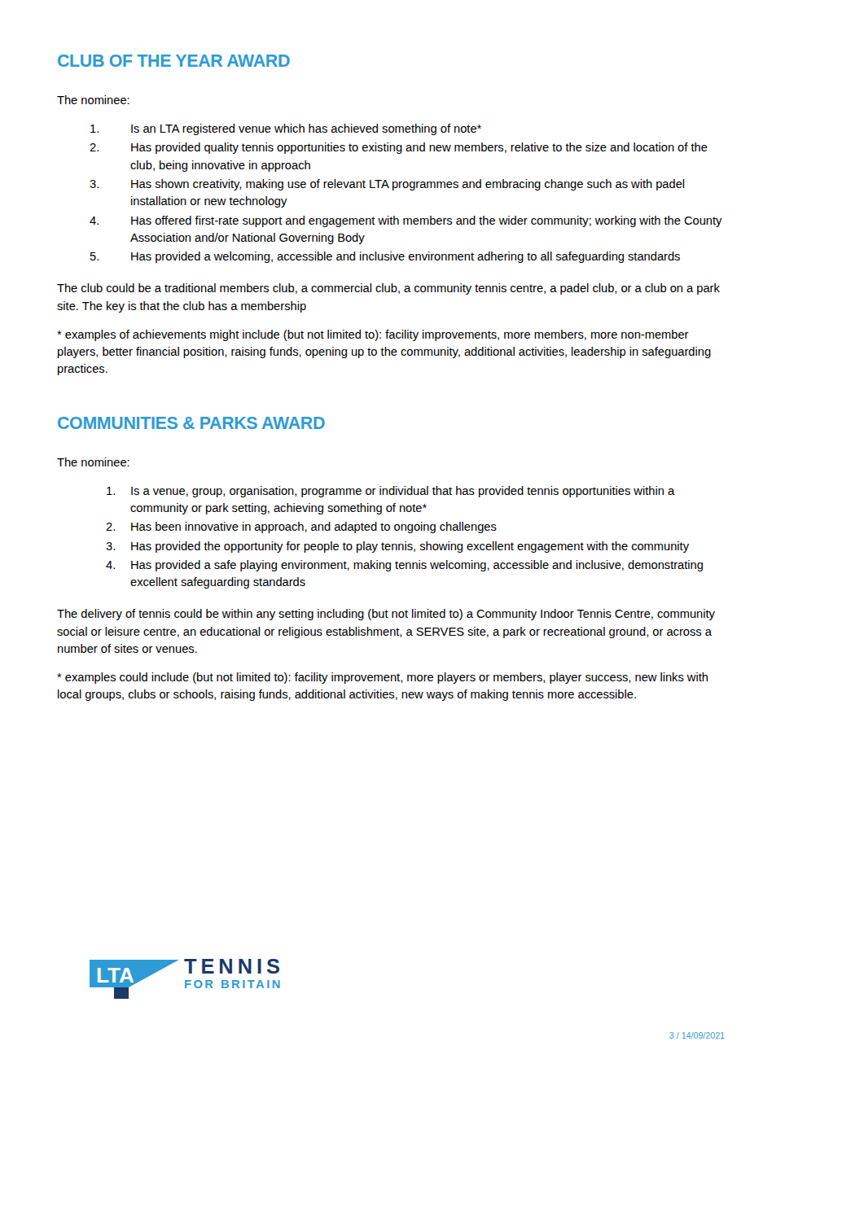Club of the Year Award
The nominee:
Is an LTA registered venue which has achieved something of note*
Has provided quality tennis opportunities to existing and new members, relative to the size and location of the club, being innovative in approach
Has shown creativity, making use of relevant LTA programmes and embracing change such as with padel installation or new technology
Has offered first-rate support and engagement with members and the wider community; working with the County Association and/or National Governing Body
Has provided a welcoming, accessible and inclusive environment adhering to all safeguarding standards
The club could be a traditional members club, a commercial club, a community tennis centre, a padel club, or a club on a park site. The key is that the club has a membership
* examples of achievements might include (but not limited to): facility improvements, more members, more non-member players, better financial position, raising funds, opening up to the community, additional activities, leadership in safeguarding practices.
Communities & Parks Award
The nominee:
Is a venue, group, organisation, programme or individual that has provided tennis opportunities within a community or park setting, achieving something of note*
Has been innovative in approach, and adapted to ongoing challenges
Has provided the opportunity for people to play tennis, showing excellent engagement with the community
Has provided a safe playing environment, making tennis welcoming, accessible and inclusive, demonstrating excellent safeguarding standards
The delivery of tennis could be within any setting including (but not limited to) a Community Indoor Tennis Centre, community social or leisure centre, an educational or religious establishment, a SERVES site, a park or recreational ground, or across a number of sites or venues.
* examples could include (but not limited to): facility improvement, more players or members, player success, new links with local groups, clubs or schools, raising funds, additional activities, new ways of making tennis more accessible.
LTA
TENNIS FOR BRITAIN
3 / 14/09/2021